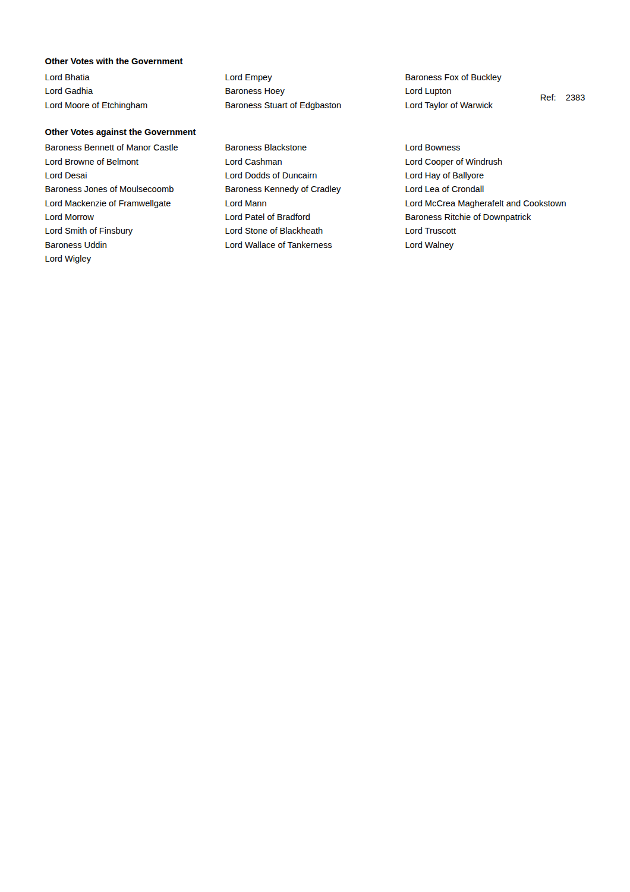Other Votes with the Government
| Lord Bhatia | Lord Empey | Baroness Fox of Buckley |
| Lord Gadhia | Baroness Hoey | Lord Lupton |
| Lord Moore of Etchingham | Baroness Stuart of Edgbaston | Lord Taylor of Warwick |
Other Votes against the Government
| Baroness Bennett of Manor Castle | Baroness Blackstone | Lord Bowness |
| Lord Browne of Belmont | Lord Cashman | Lord Cooper of Windrush |
| Lord Desai | Lord Dodds of Duncairn | Lord Hay of Ballyore |
| Baroness Jones of Moulsecoomb | Baroness Kennedy of Cradley | Lord Lea of Crondall |
| Lord Mackenzie of Framwellgate | Lord Mann | Lord McCrea Magherafelt and Cookstown |
| Lord Morrow | Lord Patel of Bradford | Baroness Ritchie of Downpatrick |
| Lord Smith of Finsbury | Lord Stone of Blackheath | Lord Truscott |
| Baroness Uddin | Lord Wallace of Tankerness | Lord Walney |
| Lord Wigley | | |
Ref: 2383